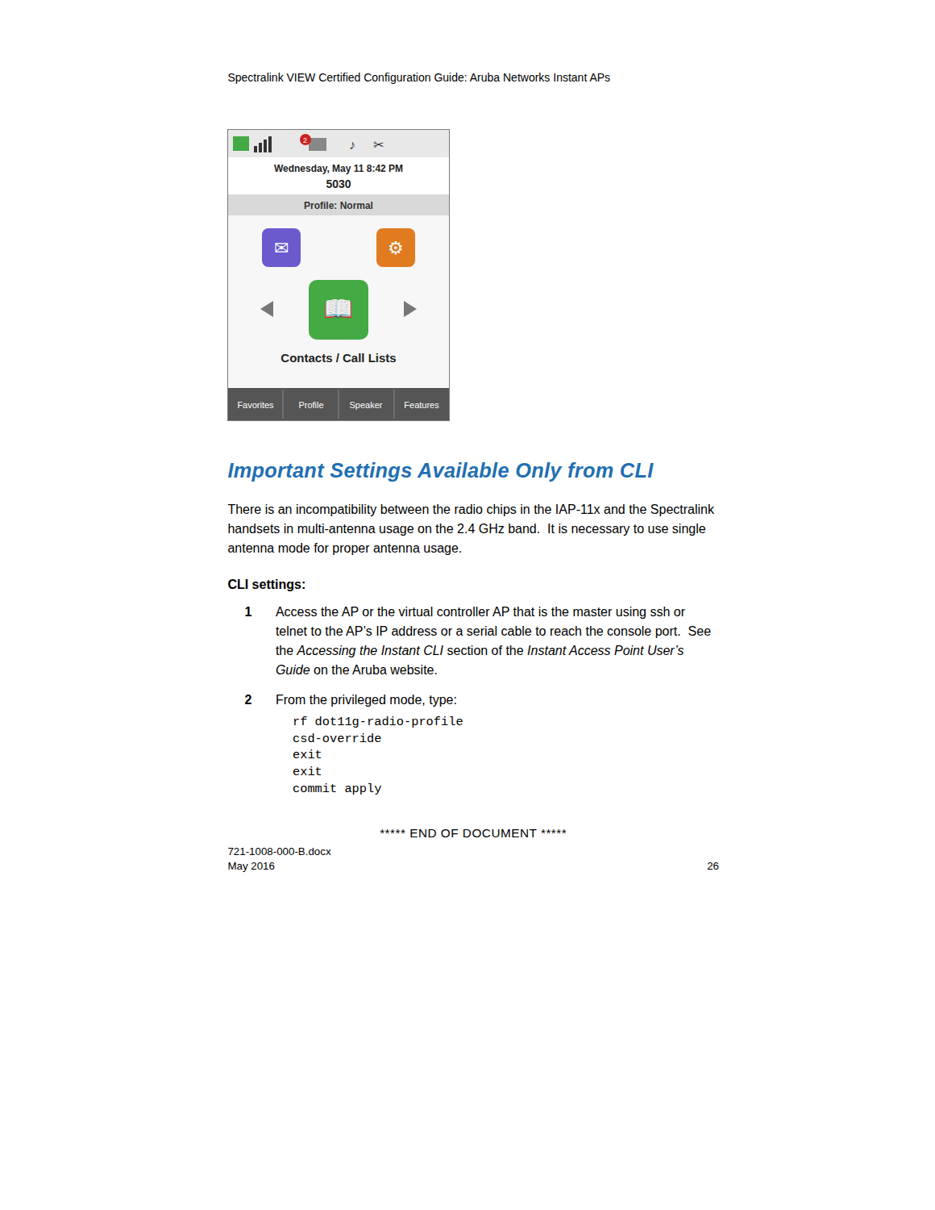Spectralink VIEW Certified Configuration Guide: Aruba Networks Instant APs
Important Settings Available Only from CLI
There is an incompatibility between the radio chips in the IAP-11x and the Spectralink handsets in multi-antenna usage on the 2.4 GHz band. It is necessary to use single antenna mode for proper antenna usage.
CLI settings:
Access the AP or the virtual controller AP that is the master using ssh or telnet to the AP’s IP address or a serial cable to reach the console port. See the Accessing the Instant CLI section of the Instant Access Point User’s Guide on the Aruba website.
From the privileged mode, type:
rf dot11g-radio-profile
csd-override
exit
exit
commit apply
***** END OF DOCUMENT *****
721-1008-000-B.docx
May 2016
26